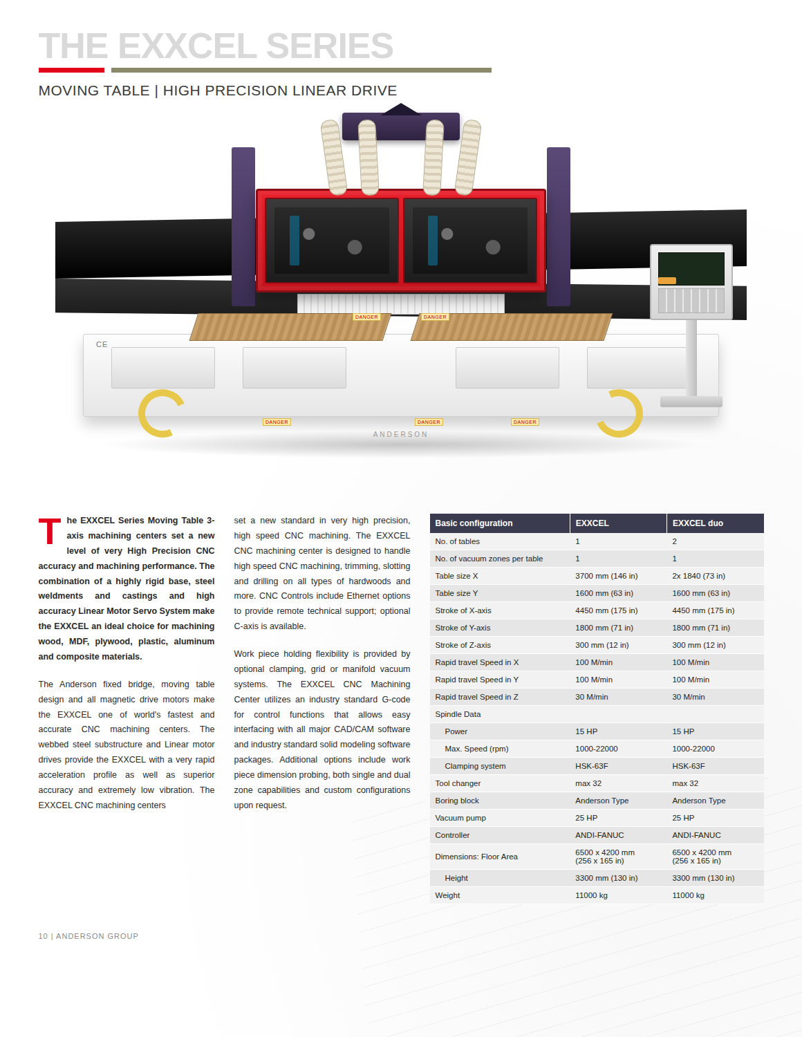The Exxcel Series
Moving Table | High Precision Linear Drive
CE
DANGER DANGER DANGER DANGER DANGER ANDERSON
The EXXCEL Series Moving Table 3-axis machining centers set a new level of very High Precision CNC accuracy and machining performance. The combination of a highly rigid base, steel weldments and castings and high accuracy Linear Motor Servo System make the EXXCEL an ideal choice for machining wood, MDF, plywood, plastic, aluminum and composite materials.
The Anderson fixed bridge, moving table design and all magnetic drive motors make the EXXCEL one of world's fastest and accurate CNC machining centers. The webbed steel substructure and Linear motor drives provide the EXXCEL with a very rapid acceleration profile as well as superior accuracy and extremely low vibration. The EXXCEL CNC machining centers
set a new standard in very high precision, high speed CNC machining. The EXXCEL CNC machining center is designed to handle high speed CNC machining, trimming, slotting and drilling on all types of hardwoods and more. CNC Controls include Ethernet options to provide remote technical support; optional C-axis is available.
Work piece holding flexibility is provided by optional clamping, grid or manifold vacuum systems. The EXXCEL CNC Machining Center utilizes an industry standard G-code for control functions that allows easy interfacing with all major CAD/CAM software and industry standard solid modeling software packages. Additional options include work piece dimension probing, both single and dual zone capabilities and custom configurations upon request.
| Basic configuration | EXXCEL | EXXCEL duo |
| --- | --- | --- |
| No. of tables | 1 | 2 |
| No. of vacuum zones per table | 1 | 1 |
| Table size X | 3700 mm (146 in) | 2x 1840 (73 in) |
| Table size Y | 1600 mm (63 in) | 1600 mm (63 in) |
| Stroke of X-axis | 4450 mm (175 in) | 4450 mm (175 in) |
| Stroke of Y-axis | 1800 mm (71 in) | 1800 mm (71 in) |
| Stroke of Z-axis | 300 mm (12 in) | 300 mm (12 in) |
| Rapid travel Speed in X | 100 M/min | 100 M/min |
| Rapid travel Speed in Y | 100 M/min | 100 M/min |
| Rapid travel Speed in Z | 30 M/min | 30 M/min |
| Spindle Data | | |
| Power | 15 HP | 15 HP |
| Max. Speed (rpm) | 1000-22000 | 1000-22000 |
| Clamping system | HSK-63F | HSK-63F |
| Tool changer | max 32 | max 32 |
| Boring block | Anderson Type | Anderson Type |
| Vacuum pump | 25 HP | 25 HP |
| Controller | ANDI-FANUC | ANDI-FANUC |
| Dimensions: Floor Area | 6500 x 4200 mm (256 x 165 in) | 6500 x 4200 mm (256 x 165 in) |
| Height | 3300 mm (130 in) | 3300 mm (130 in) |
| Weight | 11000 kg | 11000 kg |
10 | ANDERSON GROUP